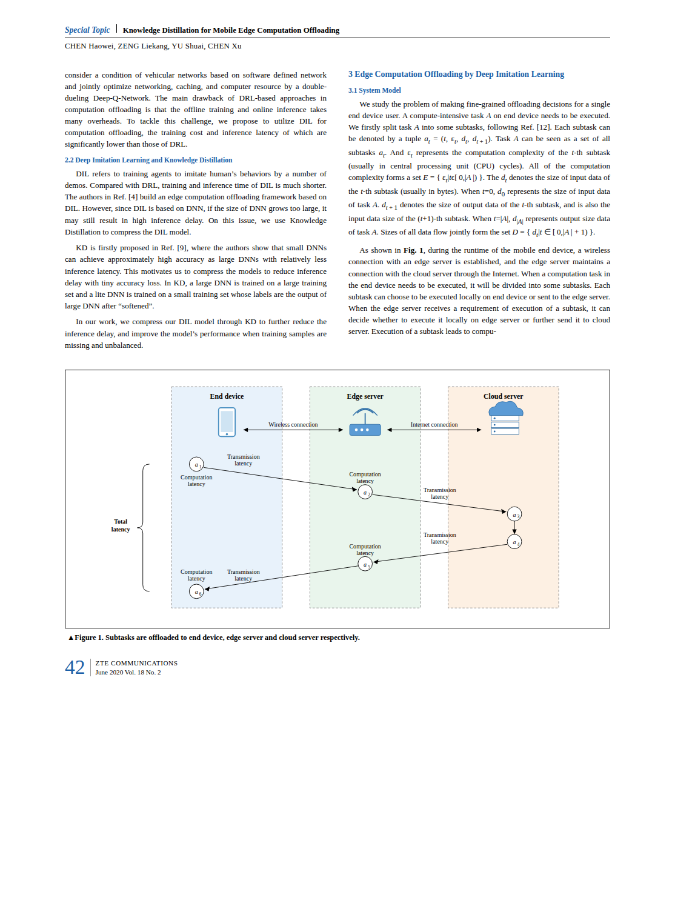Special Topic Knowledge Distillation for Mobile Edge Computation Offloading
CHEN Haowei, ZENG Liekang, YU Shuai, CHEN Xu
consider a condition of vehicular networks based on software defined network and jointly optimize networking, caching, and computer resource by a double-dueling Deep-Q-Network. The main drawback of DRL-based approaches in computation offloading is that the offline training and online inference takes many overheads. To tackle this challenge, we propose to utilize DIL for computation offloading, the training cost and inference latency of which are significantly lower than those of DRL.
2.2 Deep Imitation Learning and Knowledge Distillation
DIL refers to training agents to imitate human’s behaviors by a number of demos. Compared with DRL, training and inference time of DIL is much shorter. The authors in Ref. [4] build an edge computation offloading framework based on DIL. However, since DIL is based on DNN, if the size of DNN grows too large, it may still result in high inference delay. On this issue, we use Knowledge Distillation to compress the DIL model.
KD is firstly proposed in Ref. [9], where the authors show that small DNNs can achieve approximately high accuracy as large DNNs with relatively less inference latency. This motivates us to compress the models to reduce inference delay with tiny accuracy loss. In KD, a large DNN is trained on a large training set and a lite DNN is trained on a small training set whose labels are the output of large DNN after “softened”.
In our work, we compress our DIL model through KD to further reduce the inference delay, and improve the model’s performance when training samples are missing and unbalanced.
3 Edge Computation Offloading by Deep Imitation Learning
3.1 System Model
We study the problem of making fine-grained offloading decisions for a single end device user. A compute-intensive task A on end device needs to be executed. We firstly split task A into some subtasks, following Ref. [12]. Each subtask can be denoted by a tuple at = (t, εt, dt, dt + 1). Task A can be seen as a set of all subtasks at. And εt represents the computation complexity of the t-th subtask (usually in central processing unit (CPU) cycles). All of the computation complexity forms a set E = { εt|tϵ[ 0,|A |) }. The dt denotes the size of input data of the t-th subtask (usually in bytes). When t=0, d0 represents the size of input data of task A. dt + 1 denotes the size of output data of the t-th subtask, and is also the input data size of the (t+1)-th subtask. When t=|A|, d|A| represents output size data of task A. Sizes of all data flow jointly form the set D = { dt|t ∈ [ 0,|A | + 1) }.
As shown in Fig. 1, during the runtime of the mobile end device, a wireless connection with an edge server is established, and the edge server maintains a connection with the cloud server through the Internet. When a computation task in the end device needs to be executed, it will be divided into some subtasks. Each subtask can choose to be executed locally on end device or sent to the edge server. When the edge server receives a requirement of execution of a subtask, it can decide whether to execute it locally on edge server or further send it to cloud server. Execution of a subtask leads to compu-
End device Edge server Cloud server Wireless connection Internet connection a 1 a 2 a 3 a 4 a 5 a 6 Transmission latency Computation latency Computation latency Transmission latency Transmission latency Computation latency Transmission latency Computation latency Total latency
▲Figure 1. Subtasks are offloaded to end device, edge server and cloud server respectively.
42
ZTE COMMUNICATIONS
June 2020 Vol. 18 No. 2